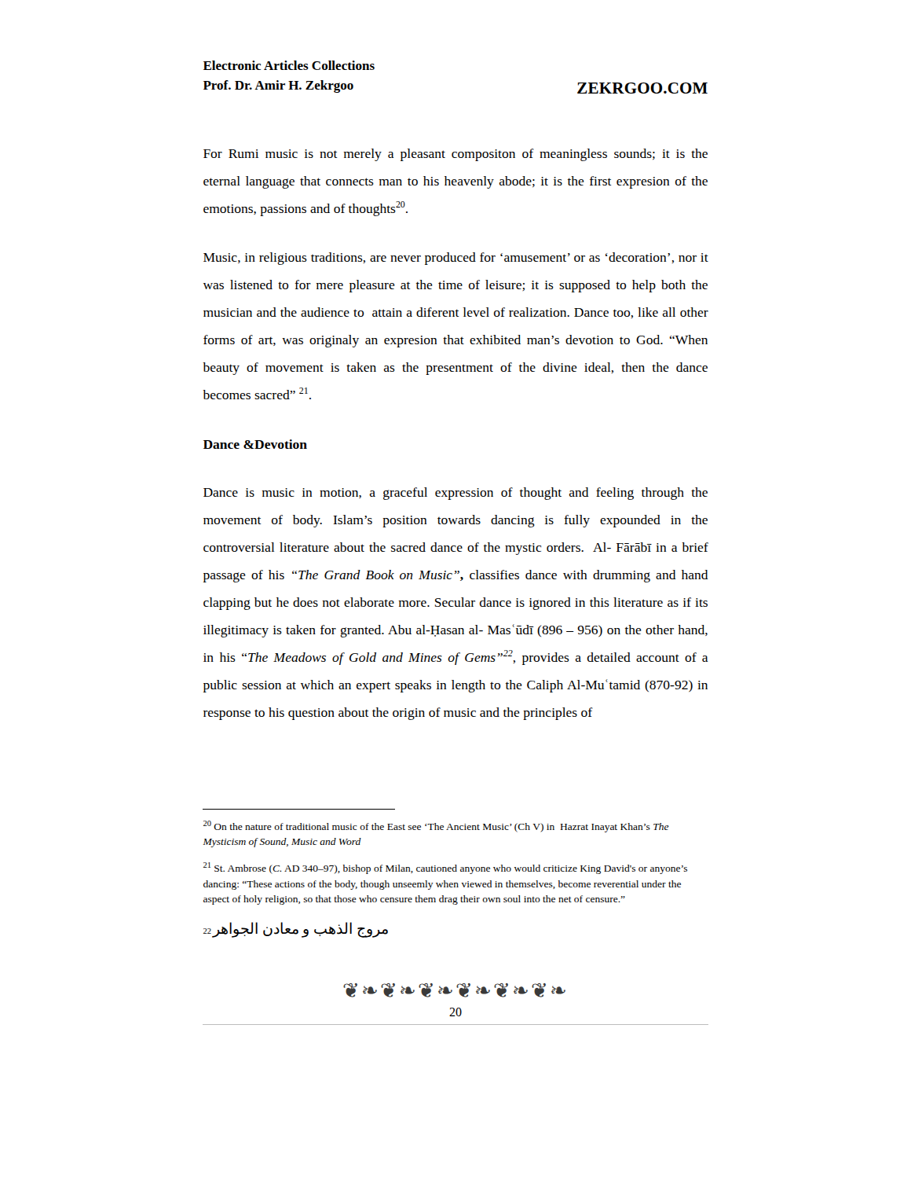Electronic Articles Collections
Prof. Dr. Amir H. Zekrgoo
ZEKRGOO.COM
For Rumi music is not merely a pleasant compositon of meaningless sounds; it is the eternal language that connects man to his heavenly abode; it is the first expresion of the emotions, passions and of thoughts20.
Music, in religious traditions, are never produced for ‘amusement’ or as ‘decoration’, nor it was listened to for mere pleasure at the time of leisure; it is supposed to help both the musician and the audience to attain a diferent level of realization. Dance too, like all other forms of art, was originaly an expresion that exhibited man’s devotion to God. “When beauty of movement is taken as the presentment of the divine ideal, then the dance becomes sacred” 21.
Dance &Devotion
Dance is music in motion, a graceful expression of thought and feeling through the movement of body. Islam’s position towards dancing is fully expounded in the controversial literature about the sacred dance of the mystic orders. Al- Fārābī in a brief passage of his “The Grand Book on Music”, classifies dance with drumming and hand clapping but he does not elaborate more. Secular dance is ignored in this literature as if its illegitimacy is taken for granted. Abu al-Ḥasan al- Masʿūdī (896 – 956) on the other hand, in his “The Meadows of Gold and Mines of Gems”22, provides a detailed account of a public session at which an expert speaks in length to the Caliph Al-Muʿtamid (870-92) in response to his question about the origin of music and the principles of
20 On the nature of traditional music of the East see ‘The Ancient Music’ (Ch V) in Hazrat Inayat Khan’s The Mysticism of Sound, Music and Word
21 St. Ambrose (C. AD 340–97), bishop of Milan, cautioned anyone who would criticize King David's or anyone’s dancing: “These actions of the body, though unseemly when viewed in themselves, become reverential under the aspect of holy religion, so that those who censure them drag their own soul into the net of censure.”
22مروج الذهب و معادن الجواهر
❦❧❦❧❦❧❦❧❦❧❦❧
20